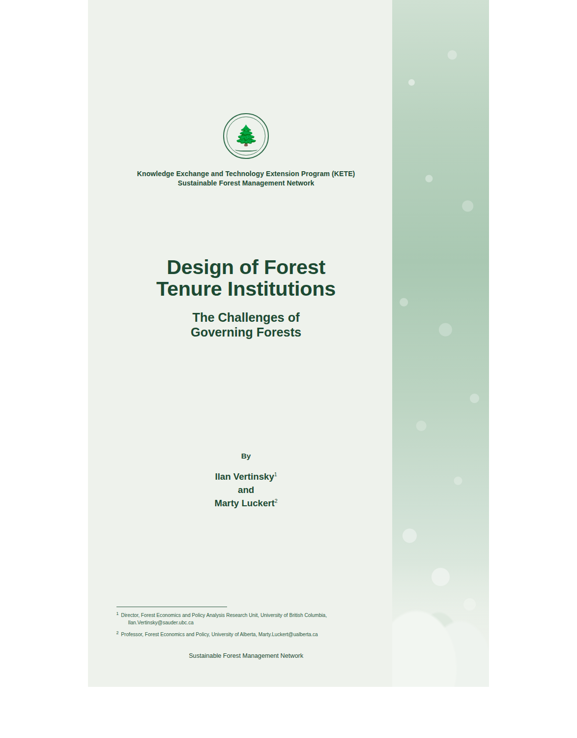🌲
Knowledge Exchange and Technology Extension Program (KETE)
Sustainable Forest Management Network
Design of Forest
Tenure Institutions
The Challenges of
Governing Forests
By
Ilan Vertinsky1
and
Marty Luckert2
1 Director, Forest Economics and Policy Analysis Research Unit, University of British Columbia,
Ilan.Vertinsky@sauder.ubc.ca
2 Professor, Forest Economics and Policy, University of Alberta, Marty.Luckert@ualberta.ca
Sustainable Forest Management Network